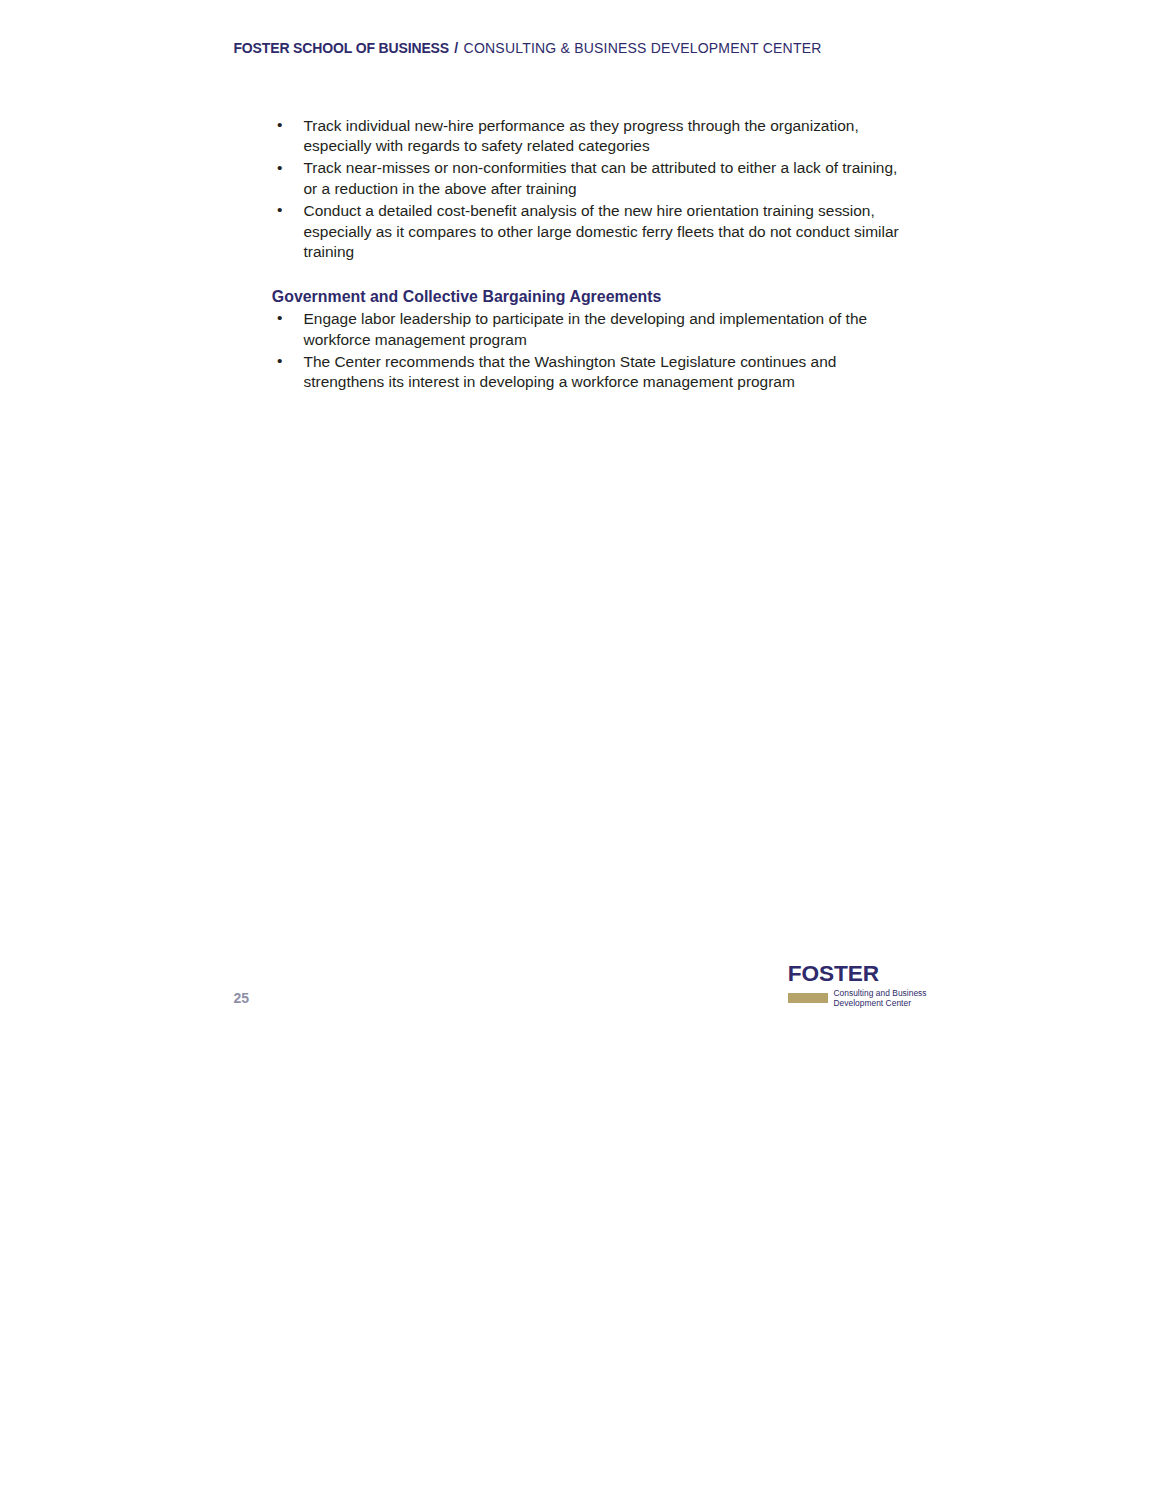FOSTER SCHOOL OF BUSINESS / CONSULTING & BUSINESS DEVELOPMENT CENTER
Track individual new-hire performance as they progress through the organization, especially with regards to safety related categories
Track near-misses or non-conformities that can be attributed to either a lack of training, or a reduction in the above after training
Conduct a detailed cost-benefit analysis of the new hire orientation training session, especially as it compares to other large domestic ferry fleets that do not conduct similar training
Government and Collective Bargaining Agreements
Engage labor leadership to participate in the developing and implementation of the workforce management program
The Center recommends that the Washington State Legislature continues and strengthens its interest in developing a workforce management program
25
FOSTER
Consulting and Business
Development Center